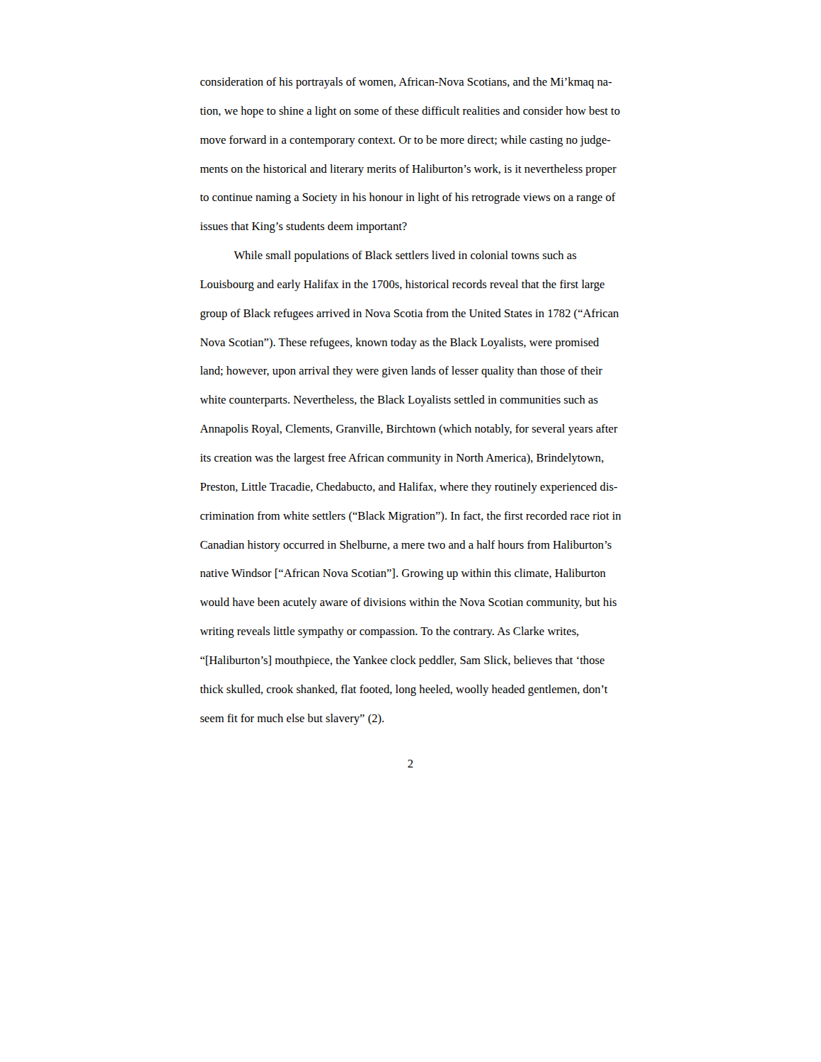consideration of his portrayals of women, African-Nova Scotians, and the Mi’kmaq nation, we hope to shine a light on some of these difficult realities and consider how best to move forward in a contemporary context. Or to be more direct; while casting no judgements on the historical and literary merits of Haliburton’s work, is it nevertheless proper to continue naming a Society in his honour in light of his retrograde views on a range of issues that King’s students deem impor­tant?
While small populations of Black settlers lived in colonial towns such as Louisbourg and early Halifax in the 1700s, historical records reveal that the first large group of Black refugees arrived in Nova Scotia from the United States in 1782 (“African Nova Scotian”). These refugees, known today as the Black Loyalists, were promised land; however, upon arrival they were given lands of lesser quality than those of their white counterparts. Nevertheless, the Black Loyalists settled in communities such as Annapolis Royal, Clements, Granville, Birchtown (which notably, for several years after its creation was the largest free African community in North America), Brindelytown, Preston, Little Tracadie, Chedabucto, and Halifax, where they routinely experi­enced discrimination from white settlers (“Black Migration”). In fact, the first recorded race riot in Canadian history occurred in Shelburne, a mere two and a half hours from Haliburton’s native Windsor [“African Nova Scotian”]. Growing up within this climate, Haliburton would have been acutely aware of divisions within the Nova Scotian community, but his writing reveals little sympathy or compassion. To the contrary. As Clarke writes, “[Haliburton’s] mouthpiece, the Yankee clock peddler, Sam Slick, believes that ‘those thick skulled, crook shanked, flat footed, long heeled, woolly headed gentlemen, don’t seem fit for much else but slavery” (2).
2